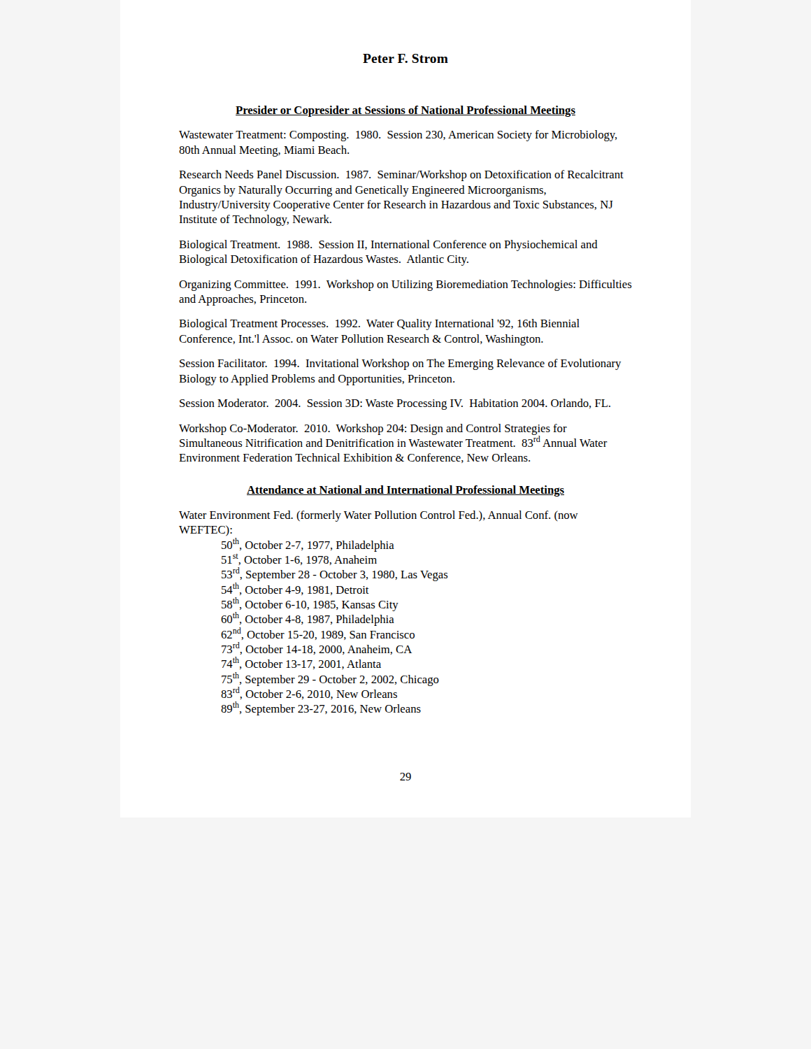Peter F. Strom
Presider or Copresider at Sessions of National Professional Meetings
Wastewater Treatment: Composting. 1980. Session 230, American Society for Microbiology, 80th Annual Meeting, Miami Beach.
Research Needs Panel Discussion. 1987. Seminar/Workshop on Detoxification of Recalcitrant Organics by Naturally Occurring and Genetically Engineered Microorganisms, Industry/University Cooperative Center for Research in Hazardous and Toxic Substances, NJ Institute of Technology, Newark.
Biological Treatment. 1988. Session II, International Conference on Physiochemical and Biological Detoxification of Hazardous Wastes. Atlantic City.
Organizing Committee. 1991. Workshop on Utilizing Bioremediation Technologies: Difficulties and Approaches, Princeton.
Biological Treatment Processes. 1992. Water Quality International '92, 16th Biennial Conference, Int.'l Assoc. on Water Pollution Research & Control, Washington.
Session Facilitator. 1994. Invitational Workshop on The Emerging Relevance of Evolutionary Biology to Applied Problems and Opportunities, Princeton.
Session Moderator. 2004. Session 3D: Waste Processing IV. Habitation 2004. Orlando, FL.
Workshop Co-Moderator. 2010. Workshop 204: Design and Control Strategies for Simultaneous Nitrification and Denitrification in Wastewater Treatment. 83rd Annual Water Environment Federation Technical Exhibition & Conference, New Orleans.
Attendance at National and International Professional Meetings
Water Environment Fed. (formerly Water Pollution Control Fed.), Annual Conf. (now WEFTEC):
50th, October 2-7, 1977, Philadelphia
51st, October 1-6, 1978, Anaheim
53rd, September 28 - October 3, 1980, Las Vegas
54th, October 4-9, 1981, Detroit
58th, October 6-10, 1985, Kansas City
60th, October 4-8, 1987, Philadelphia
62nd, October 15-20, 1989, San Francisco
73rd, October 14-18, 2000, Anaheim, CA
74th, October 13-17, 2001, Atlanta
75th, September 29 - October 2, 2002, Chicago
83rd, October 2-6, 2010, New Orleans
89th, September 23-27, 2016, New Orleans
29